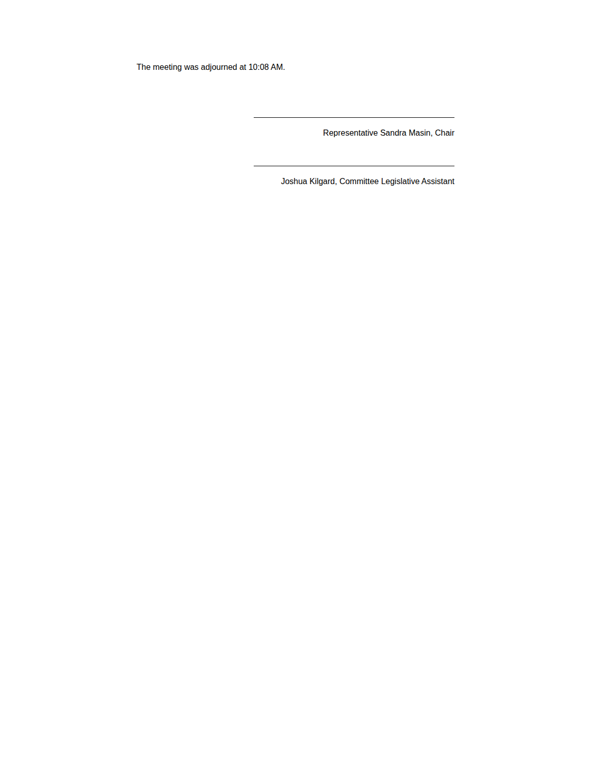The meeting was adjourned at 10:08 AM.
Representative Sandra Masin, Chair
Joshua Kilgard, Committee Legislative Assistant